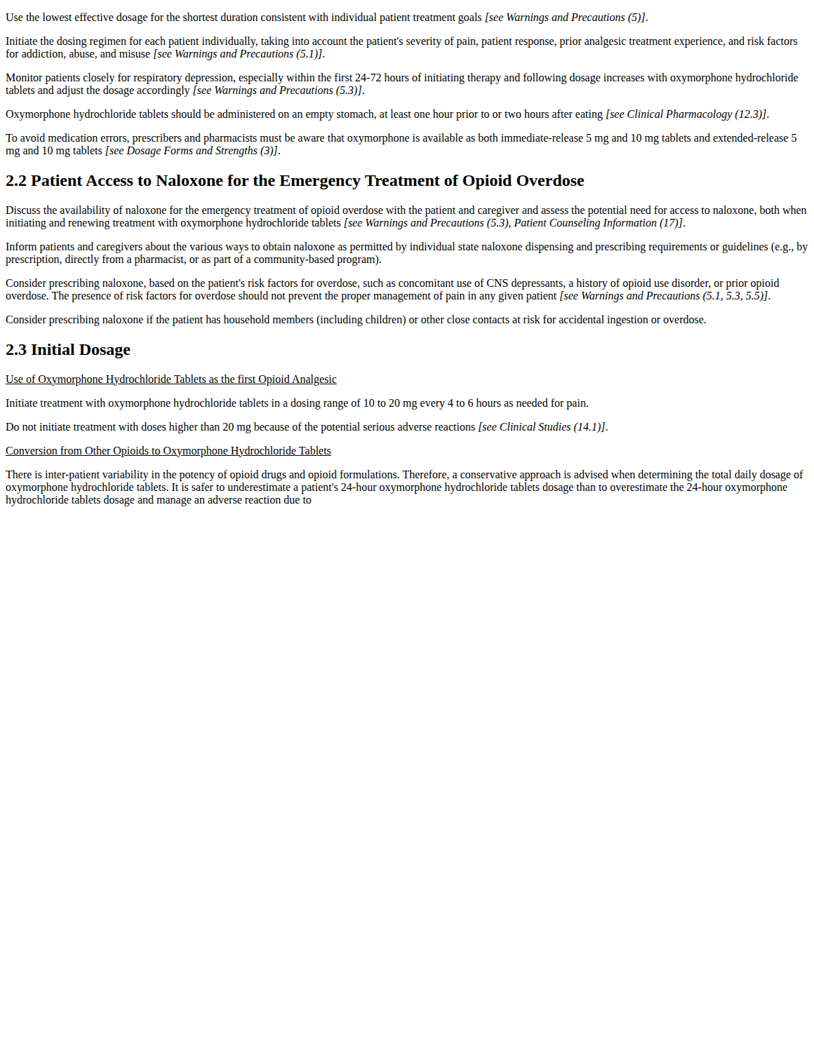Use the lowest effective dosage for the shortest duration consistent with individual patient treatment goals [see Warnings and Precautions (5)].
Initiate the dosing regimen for each patient individually, taking into account the patient's severity of pain, patient response, prior analgesic treatment experience, and risk factors for addiction, abuse, and misuse [see Warnings and Precautions (5.1)].
Monitor patients closely for respiratory depression, especially within the first 24-72 hours of initiating therapy and following dosage increases with oxymorphone hydrochloride tablets and adjust the dosage accordingly [see Warnings and Precautions (5.3)].
Oxymorphone hydrochloride tablets should be administered on an empty stomach, at least one hour prior to or two hours after eating [see Clinical Pharmacology (12.3)].
To avoid medication errors, prescribers and pharmacists must be aware that oxymorphone is available as both immediate-release 5 mg and 10 mg tablets and extended-release 5 mg and 10 mg tablets [see Dosage Forms and Strengths (3)].
2.2 Patient Access to Naloxone for the Emergency Treatment of Opioid Overdose
Discuss the availability of naloxone for the emergency treatment of opioid overdose with the patient and caregiver and assess the potential need for access to naloxone, both when initiating and renewing treatment with oxymorphone hydrochloride tablets [see Warnings and Precautions (5.3), Patient Counseling Information (17)].
Inform patients and caregivers about the various ways to obtain naloxone as permitted by individual state naloxone dispensing and prescribing requirements or guidelines (e.g., by prescription, directly from a pharmacist, or as part of a community-based program).
Consider prescribing naloxone, based on the patient's risk factors for overdose, such as concomitant use of CNS depressants, a history of opioid use disorder, or prior opioid overdose. The presence of risk factors for overdose should not prevent the proper management of pain in any given patient [see Warnings and Precautions (5.1, 5.3, 5.5)].
Consider prescribing naloxone if the patient has household members (including children) or other close contacts at risk for accidental ingestion or overdose.
2.3 Initial Dosage
Use of Oxymorphone Hydrochloride Tablets as the first Opioid Analgesic
Initiate treatment with oxymorphone hydrochloride tablets in a dosing range of 10 to 20 mg every 4 to 6 hours as needed for pain.
Do not initiate treatment with doses higher than 20 mg because of the potential serious adverse reactions [see Clinical Studies (14.1)].
Conversion from Other Opioids to Oxymorphone Hydrochloride Tablets
There is inter-patient variability in the potency of opioid drugs and opioid formulations. Therefore, a conservative approach is advised when determining the total daily dosage of oxymorphone hydrochloride tablets. It is safer to underestimate a patient's 24-hour oxymorphone hydrochloride tablets dosage than to overestimate the 24-hour oxymorphone hydrochloride tablets dosage and manage an adverse reaction due to